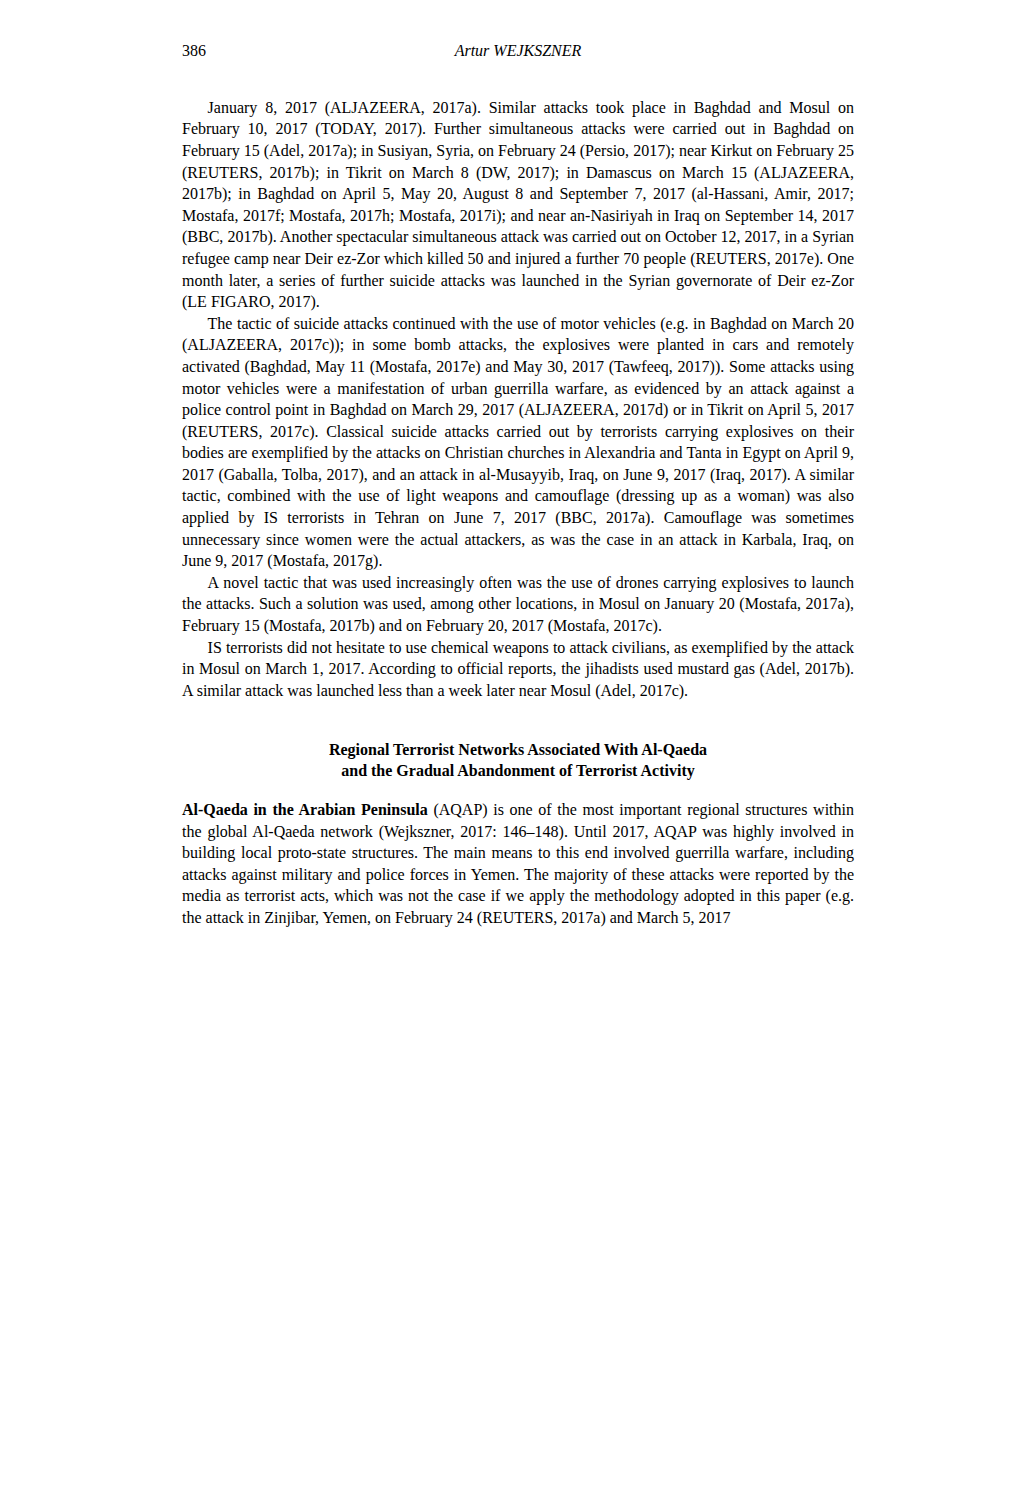386 Artur WEJKSZNER
January 8, 2017 (ALJAZEERA, 2017a). Similar attacks took place in Baghdad and Mosul on February 10, 2017 (TODAY, 2017). Further simultaneous attacks were carried out in Baghdad on February 15 (Adel, 2017a); in Susiyan, Syria, on February 24 (Persio, 2017); near Kirkut on February 25 (REUTERS, 2017b); in Tikrit on March 8 (DW, 2017); in Damascus on March 15 (ALJAZEERA, 2017b); in Baghdad on April 5, May 20, August 8 and September 7, 2017 (al-Hassani, Amir, 2017; Mostafa, 2017f; Mostafa, 2017h; Mostafa, 2017i); and near an-Nasiriyah in Iraq on September 14, 2017 (BBC, 2017b). Another spectacular simultaneous attack was carried out on October 12, 2017, in a Syrian refugee camp near Deir ez-Zor which killed 50 and injured a further 70 people (REUTERS, 2017e). One month later, a series of further suicide attacks was launched in the Syrian governorate of Deir ez-Zor (LE FIGARO, 2017).
The tactic of suicide attacks continued with the use of motor vehicles (e.g. in Baghdad on March 20 (ALJAZEERA, 2017c)); in some bomb attacks, the explosives were planted in cars and remotely activated (Baghdad, May 11 (Mostafa, 2017e) and May 30, 2017 (Tawfeeq, 2017)). Some attacks using motor vehicles were a manifestation of urban guerrilla warfare, as evidenced by an attack against a police control point in Baghdad on March 29, 2017 (ALJAZEERA, 2017d) or in Tikrit on April 5, 2017 (REUTERS, 2017c). Classical suicide attacks carried out by terrorists carrying explosives on their bodies are exemplified by the attacks on Christian churches in Alexandria and Tanta in Egypt on April 9, 2017 (Gaballa, Tolba, 2017), and an attack in al-Musayyib, Iraq, on June 9, 2017 (Iraq, 2017). A similar tactic, combined with the use of light weapons and camouflage (dressing up as a woman) was also applied by IS terrorists in Tehran on June 7, 2017 (BBC, 2017a). Camouflage was sometimes unnecessary since women were the actual attackers, as was the case in an attack in Karbala, Iraq, on June 9, 2017 (Mostafa, 2017g).
A novel tactic that was used increasingly often was the use of drones carrying explosives to launch the attacks. Such a solution was used, among other locations, in Mosul on January 20 (Mostafa, 2017a), February 15 (Mostafa, 2017b) and on February 20, 2017 (Mostafa, 2017c).
IS terrorists did not hesitate to use chemical weapons to attack civilians, as exemplified by the attack in Mosul on March 1, 2017. According to official reports, the jihadists used mustard gas (Adel, 2017b). A similar attack was launched less than a week later near Mosul (Adel, 2017c).
Regional Terrorist Networks Associated With Al-Qaedaand the Gradual Abandonment of Terrorist Activity
Al-Qaeda in the Arabian Peninsula (AQAP) is one of the most important regional structures within the global Al-Qaeda network (Wejkszner, 2017: 146–148). Until 2017, AQAP was highly involved in building local proto-state structures. The main means to this end involved guerrilla warfare, including attacks against military and police forces in Yemen. The majority of these attacks were reported by the media as terrorist acts, which was not the case if we apply the methodology adopted in this paper (e.g. the attack in Zinjibar, Yemen, on February 24 (REUTERS, 2017a) and March 5, 2017